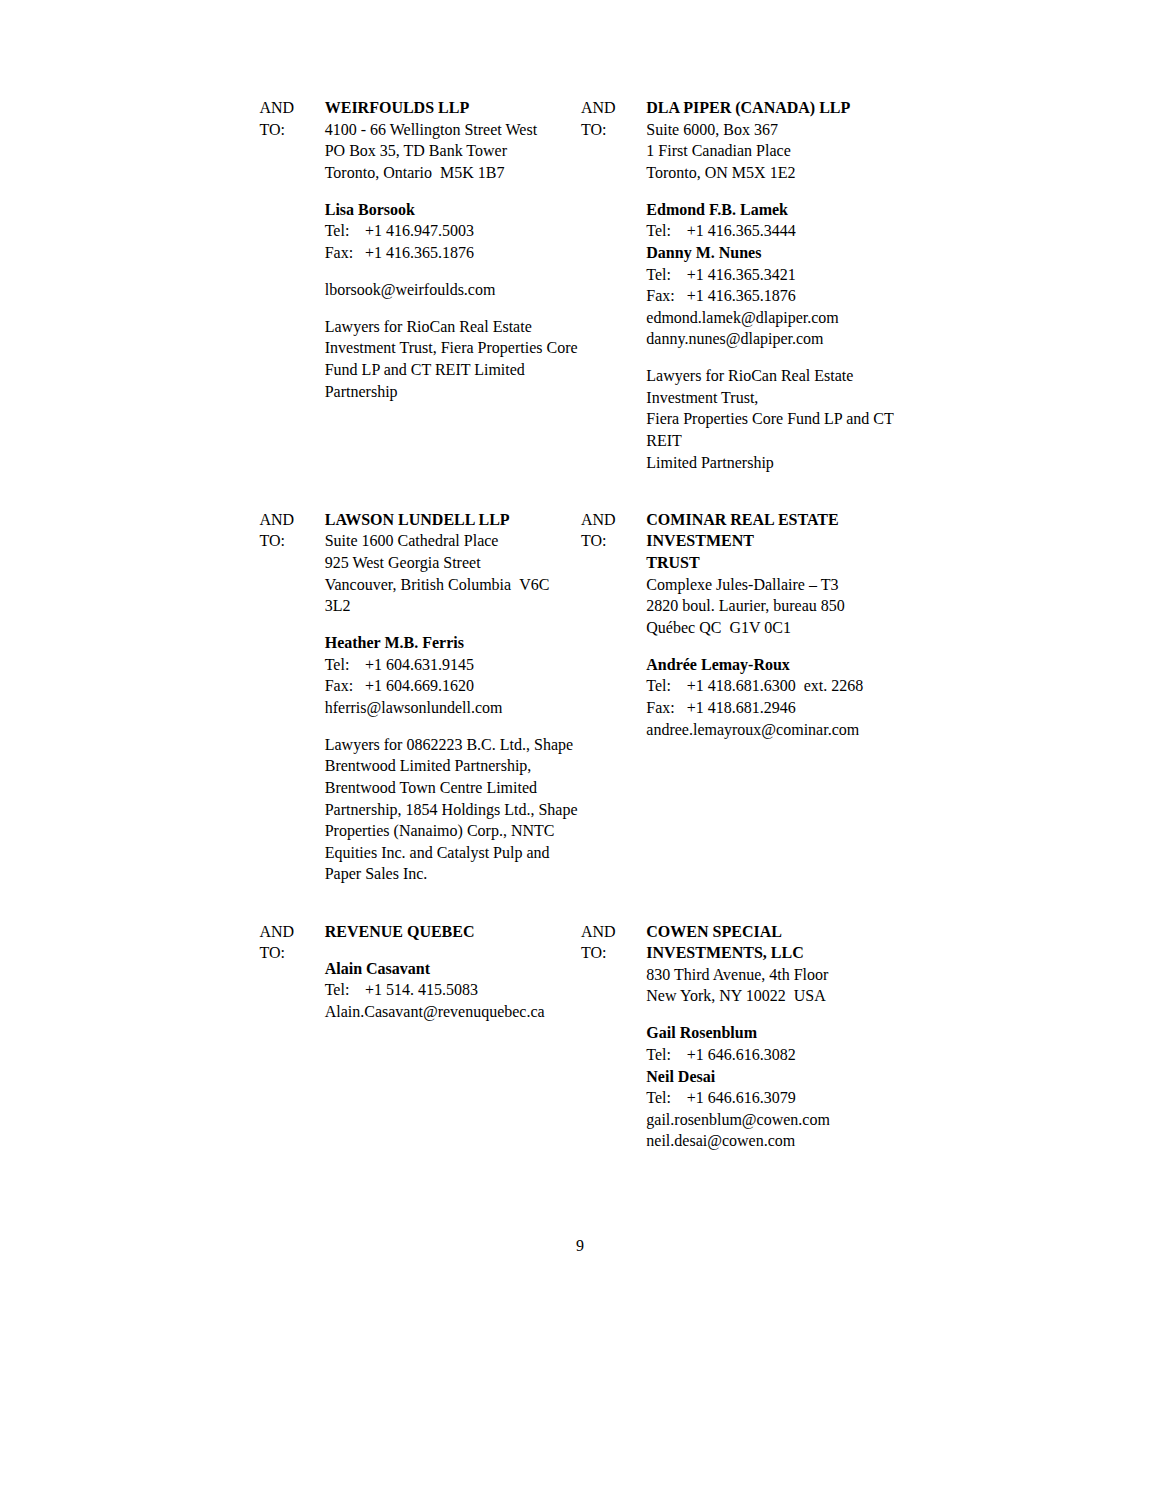| / AND TO: / WeirFoulds LLP 4100 - 66 Wellington Street West PO Box 35, TD Bank Tower Toronto, Ontario M5K 1B7 Lisa Borsook Tel: +1 416.947.5003 Fax: +1 416.365.1876 lborsook@weirfoulds.com Lawyers for RioCan Real Estate Investment Trust, Fiera Properties Core Fund LP and CT REIT Limited Partnership / | / AND TO: / DLA Piper (Canada) LLP Suite 6000, Box 367 1 First Canadian Place Toronto, ON M5X 1E2 Edmond F.B. Lamek Tel: +1 416.365.3444 Danny M. Nunes Tel: +1 416.365.3421 Fax: +1 416.365.1876 edmond.lamek@dlapiper.com danny.nunes@dlapiper.com Lawyers for RioCan Real Estate Investment Trust, Fiera Properties Core Fund LP and CT REIT Limited Partnership / |
| / AND TO: / Lawson Lundell LLP Suite 1600 Cathedral Place 925 West Georgia Street Vancouver, British Columbia V6C 3L2 Heather M.B. Ferris Tel: +1 604.631.9145 Fax: +1 604.669.1620 hferris@lawsonlundell.com Lawyers for 0862223 B.C. Ltd., Shape Brentwood Limited Partnership, Brentwood Town Centre Limited Partnership, 1854 Holdings Ltd., Shape Properties (Nanaimo) Corp., NNTC Equities Inc. and Catalyst Pulp and Paper Sales Inc. / | / AND TO: / Cominar Real Estate Investment Trust Complexe Jules-Dallaire – T3 2820 boul. Laurier, bureau 850 Québec QC G1V 0C1 Andrée Lemay-Roux Tel: +1 418.681.6300 ext. 2268 Fax: +1 418.681.2946 andree.lemayroux@cominar.com / |
| / AND TO: / Revenue Quebec Alain Casavant Tel: +1 514. 415.5083 Alain.Casavant@revenuquebec.ca / | / AND TO: / Cowen Special Investments, LLC 830 Third Avenue, 4th Floor New York, NY 10022 USA Gail Rosenblum Tel: +1 646.616.3082 Neil Desai Tel: +1 646.616.3079 gail.rosenblum@cowen.com neil.desai@cowen.com / |
9